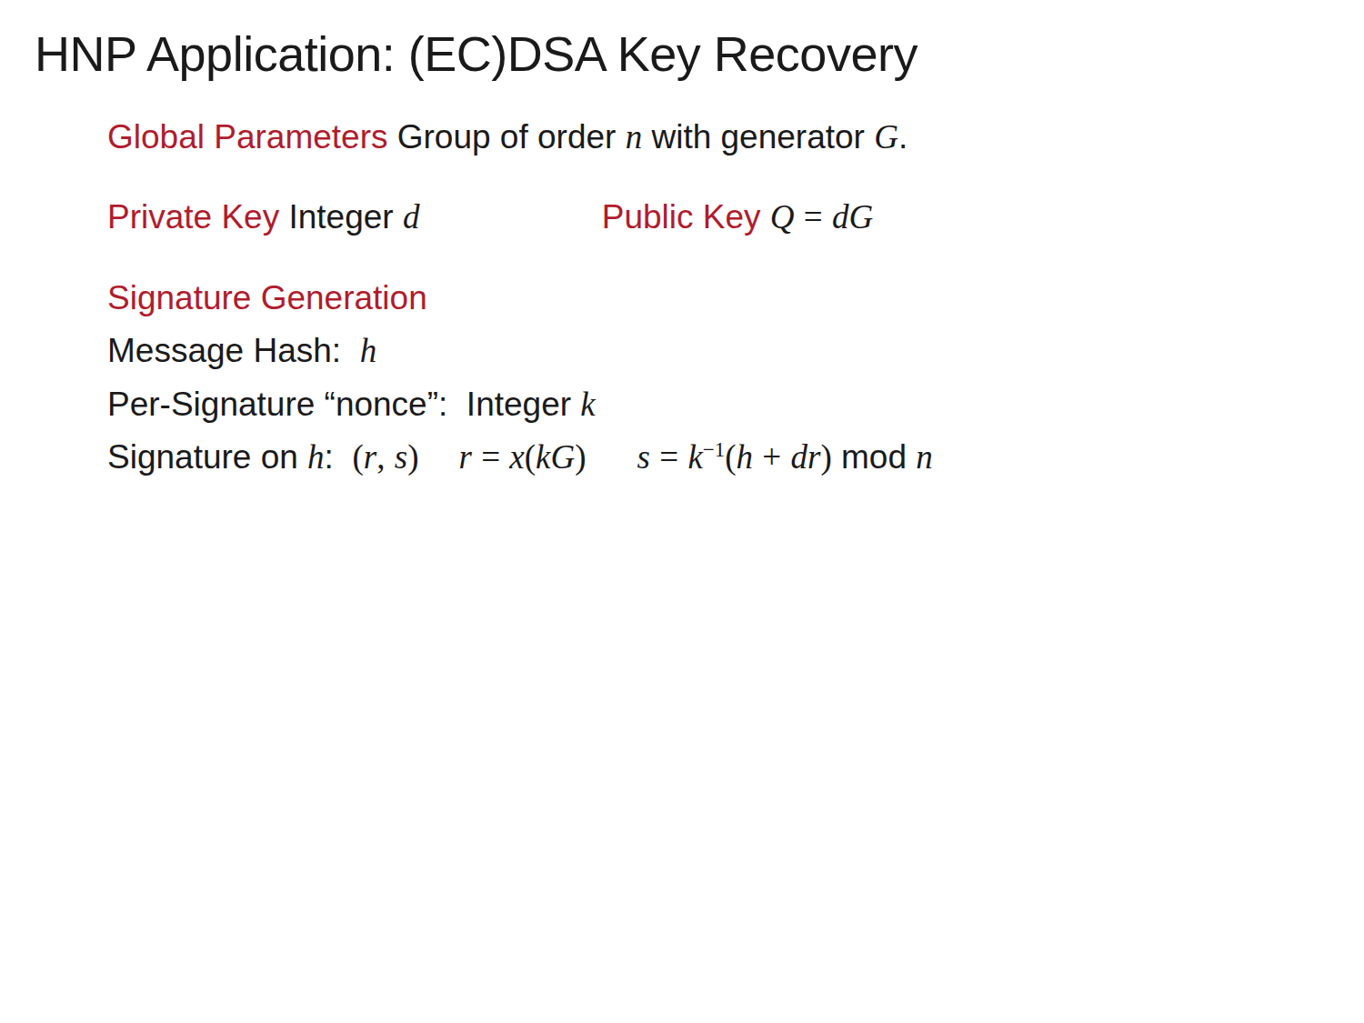HNP Application: (EC)DSA Key Recovery
Global Parameters Group of order n with generator G.
Private Key Integer d Public Key Q = dG
Signature Generation
Message Hash: h
Per-Signature “nonce”: Integer k
Signature on h: (r, s) r = x(kG) s = k−1(h + dr) mod n